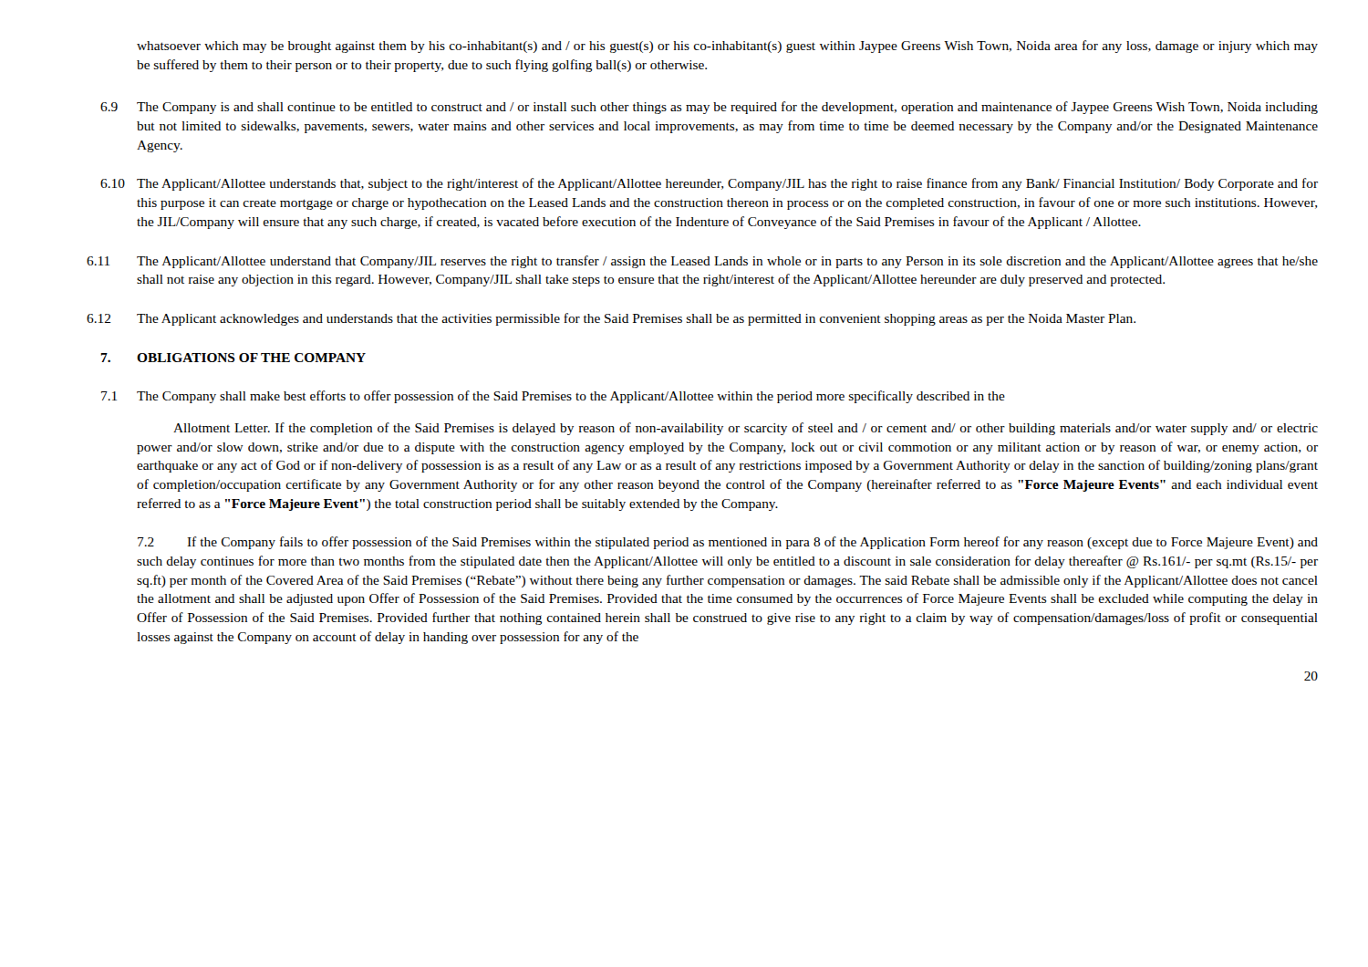whatsoever which may be brought against them by his co-inhabitant(s) and / or his guest(s) or his co-inhabitant(s) guest within Jaypee Greens Wish Town, Noida area for any loss, damage or injury which may be suffered by them to their person or to their property, due to such flying golfing ball(s) or otherwise.
6.9
The Company is and shall continue to be entitled to construct and / or install such other things as may be required for the development, operation and maintenance of Jaypee Greens Wish Town, Noida including but not limited to sidewalks, pavements, sewers, water mains and other services and local improvements, as may from time to time be deemed necessary by the Company and/or the Designated Maintenance Agency.
6.10
The Applicant/Allottee understands that, subject to the right/interest of the Applicant/Allottee hereunder, Company/JIL has the right to raise finance from any Bank/ Financial Institution/ Body Corporate and for this purpose it can create mortgage or charge or hypothecation on the Leased Lands and the construction thereon in process or on the completed construction, in favour of one or more such institutions. However, the JIL/Company will ensure that any such charge, if created, is vacated before execution of the Indenture of Conveyance of the Said Premises in favour of the Applicant / Allottee.
6.11
The Applicant/Allottee understand that Company/JIL reserves the right to transfer / assign the Leased Lands in whole or in parts to any Person in its sole discretion and the Applicant/Allottee agrees that he/she shall not raise any objection in this regard. However, Company/JIL shall take steps to ensure that the right/interest of the Applicant/Allottee hereunder are duly preserved and protected.
6.12
The Applicant acknowledges and understands that the activities permissible for the Said Premises shall be as permitted in convenient shopping areas as per the Noida Master Plan.
7.
OBLIGATIONS OF THE COMPANY
7.1
The Company shall make best efforts to offer possession of the Said Premises to the Applicant/Allottee within the period more specifically described in the
Allotment Letter. If the completion of the Said Premises is delayed by reason of non-availability or scarcity of steel and / or cement and/ or other building materials and/or water supply and/ or electric power and/or slow down, strike and/or due to a dispute with the construction agency employed by the Company, lock out or civil commotion or any militant action or by reason of war, or enemy action, or earthquake or any act of God or if non-delivery of possession is as a result of any Law or as a result of any restrictions imposed by a Government Authority or delay in the sanction of building/zoning plans/grant of completion/occupation certificate by any Government Authority or for any other reason beyond the control of the Company (hereinafter referred to as "Force Majeure Events" and each individual event referred to as a "Force Majeure Event") the total construction period shall be suitably extended by the Company.
7.2 If the Company fails to offer possession of the Said Premises within the stipulated period as mentioned in para 8 of the Application Form hereof for any reason (except due to Force Majeure Event) and such delay continues for more than two months from the stipulated date then the Applicant/Allottee will only be entitled to a discount in sale consideration for delay thereafter @ Rs.161/- per sq.mt (Rs.15/- per sq.ft) per month of the Covered Area of the Said Premises (“Rebate”) without there being any further compensation or damages. The said Rebate shall be admissible only if the Applicant/Allottee does not cancel the allotment and shall be adjusted upon Offer of Possession of the Said Premises. Provided that the time consumed by the occurrences of Force Majeure Events shall be excluded while computing the delay in Offer of Possession of the Said Premises. Provided further that nothing contained herein shall be construed to give rise to any right to a claim by way of compensation/damages/loss of profit or consequential losses against the Company on account of delay in handing over possession for any of the
20